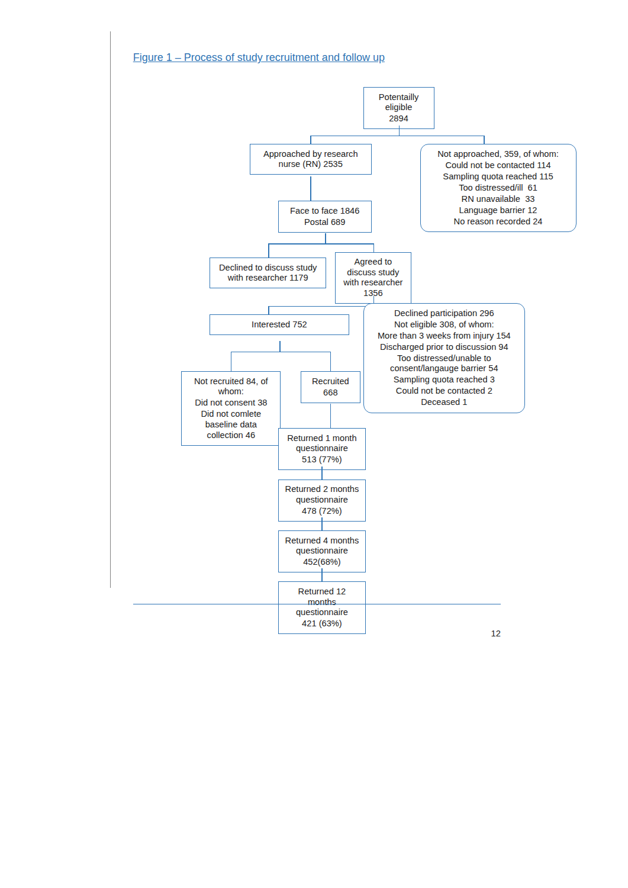Figure 1 – Process of study recruitment and follow up
Potentailly eligible
2894
Approached by research nurse (RN) 2535
Not approached, 359, of whom:
Could not be contacted 114
Sampling quota reached 115
Too distressed/ill 61
RN unavailable 33
Language barrier 12
No reason recorded 24
Face to face 1846
Postal 689
Declined to discuss study with researcher 1179
Agreed to discuss study with researcher 1356
Interested 752
Declined participation 296
Not eligible 308, of whom:
More than 3 weeks from injury 154
Discharged prior to discussion 94
Too distressed/unable to consent/langauge barrier 54
Sampling quota reached 3
Could not be contacted 2
Deceased 1
Not recruited 84, of whom:
Did not consent 38
Did not comlete baseline data collection 46
Recruited
668
Returned 1 month questionnaire
513 (77%)
Returned 2 months questionnaire
478 (72%)
Returned 4 months questionnaire
452(68%)
Returned 12 months questionnaire
421 (63%)
12